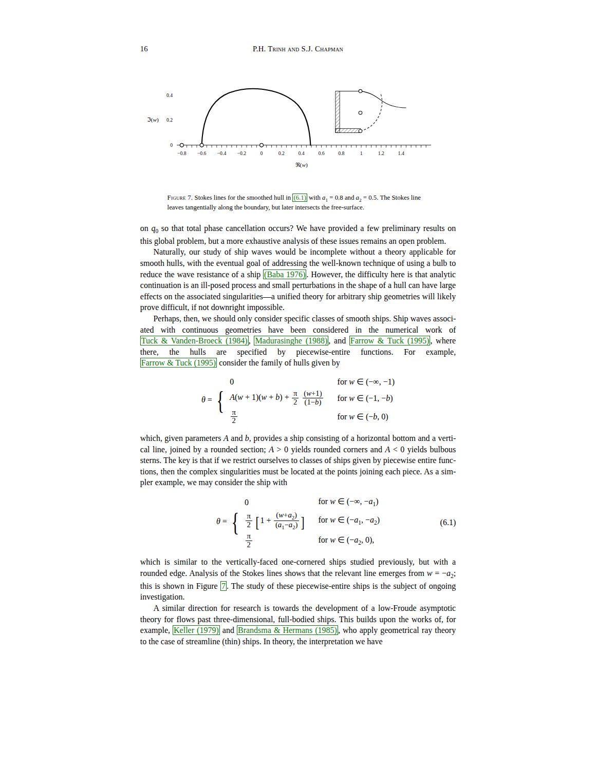16
P.H. Trinh and S.J. Chapman
0.4 0.2 0 ℑ(w) −0.8 −0.6 −0.4 −0.2 0 0.2 0.4 0.6 0.8 1 1.2 1.4 ℜ(w)
Figure 7. Stokes lines for the smoothed hull in (6.1) with a1 = 0.8 and a2 = 0.5. The Stokes line leaves tangentially along the boundary, but later intersects the free-surface.
on q0 so that total phase cancellation occurs? We have provided a few preliminary results on this global problem, but a more exhaustive analysis of these issues remains an open problem.
Naturally, our study of ship waves would be incomplete without a theory applicable for smooth hulls, with the eventual goal of addressing the well-known technique of using a bulb to reduce the wave resistance of a ship (Baba 1976). However, the difficulty here is that analytic continuation is an ill-posed process and small perturbations in the shape of a hull can have large effects on the associated singularities—a unified theory for arbitrary ship geometries will likely prove difficult, if not downright impossible.
Perhaps, then, we should only consider specific classes of smooth ships. Ship waves associated with continuous geometries have been considered in the numerical work of Tuck & Vanden-Broeck (1984), Madurasinghe (1988), and Farrow & Tuck (1995), where there, the hulls are specified by piecewise-entire functions. For example, Farrow & Tuck (1995) consider the family of hulls given by
θ = { 0 for w ∈ (−∞, −1) A(w + 1)(w + b) + π 2 (w+1)(1−b) for w ∈ (−1, −b) π 2 for w ∈ (−b, 0)
which, given parameters A and b, provides a ship consisting of a horizontal bottom and a vertical line, joined by a rounded section; A > 0 yields rounded corners and A < 0 yields bulbous sterns. The key is that if we restrict ourselves to classes of ships given by piecewise entire functions, then the complex singularities must be located at the points joining each piece. As a simpler example, we may consider the ship with
θ = { 0 for w ∈ (−∞, −a1) π 2 [1 + (w+a2)(a1−a2)] for w ∈ (−a1, −a2) π 2 for w ∈ (−a2, 0), (6.1)
which is similar to the vertically-faced one-cornered ships studied previously, but with a rounded edge. Analysis of the Stokes lines shows that the relevant line emerges from w = −a2; this is shown in Figure 7. The study of these piecewise-entire ships is the subject of ongoing investigation.
A similar direction for research is towards the development of a low-Froude asymptotic theory for flows past three-dimensional, full-bodied ships. This builds upon the works of, for example, Keller (1979) and Brandsma & Hermans (1985), who apply geometrical ray theory to the case of streamline (thin) ships. In theory, the interpretation we have